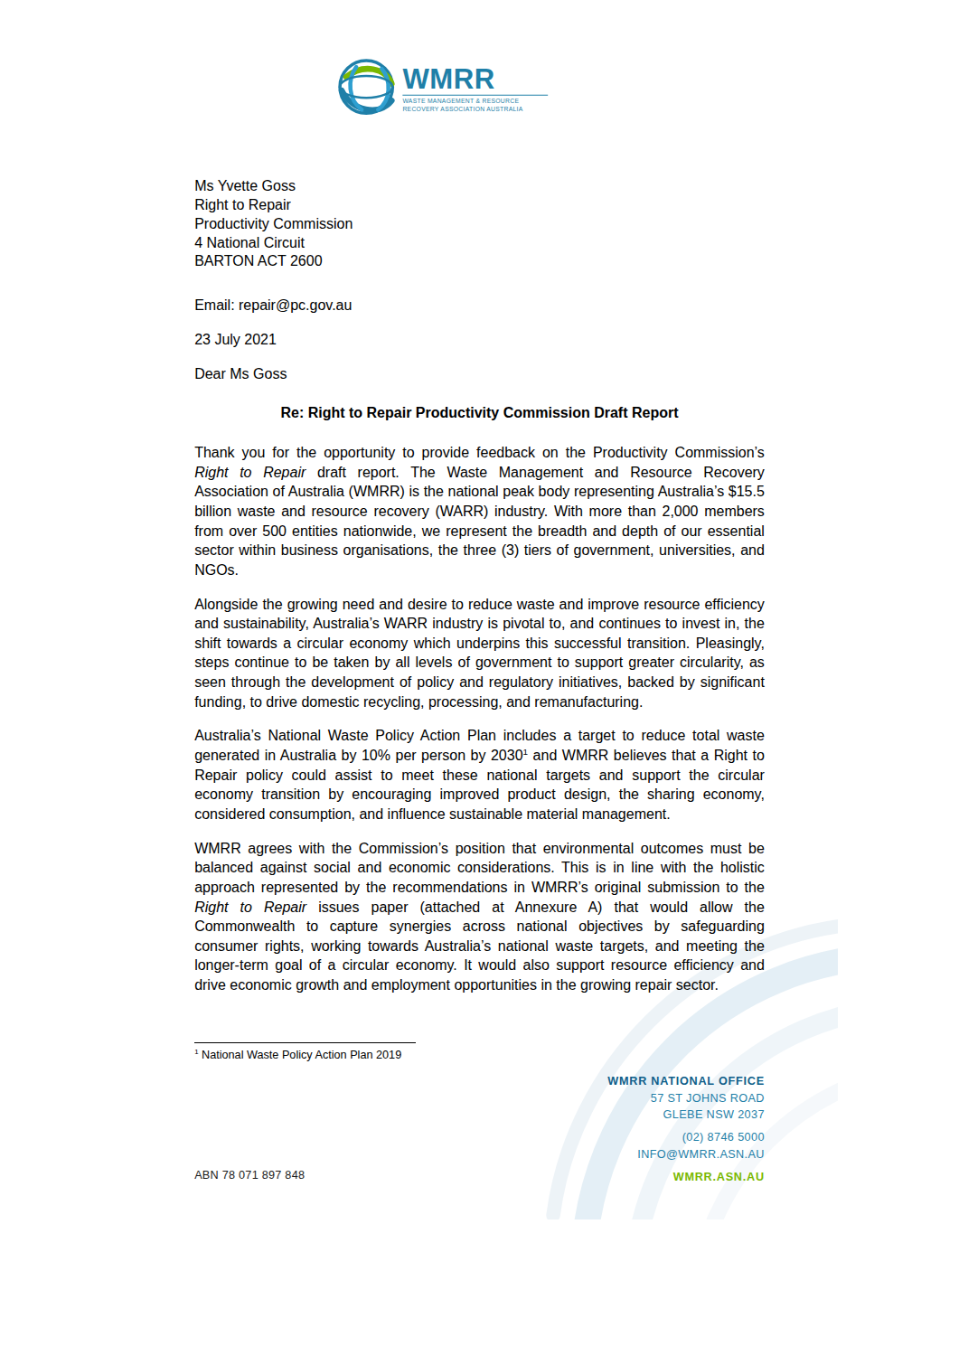WMRR WASTE MANAGEMENT & RESOURCE RECOVERY ASSOCIATION AUSTRALIA
Ms Yvette Goss
Right to Repair
Productivity Commission
4 National Circuit
BARTON ACT 2600
Email: repair@pc.gov.au
23 July 2021
Dear Ms Goss
Re: Right to Repair Productivity Commission Draft Report
Thank you for the opportunity to provide feedback on the Productivity Commission’s Right to Repair draft report. The Waste Management and Resource Recovery Association of Australia (WMRR) is the national peak body representing Australia’s $15.5 billion waste and resource recovery (WARR) industry. With more than 2,000 members from over 500 entities nationwide, we represent the breadth and depth of our essential sector within business organisations, the three (3) tiers of government, universities, and NGOs.
Alongside the growing need and desire to reduce waste and improve resource efficiency and sustainability, Australia’s WARR industry is pivotal to, and continues to invest in, the shift towards a circular economy which underpins this successful transition. Pleasingly, steps continue to be taken by all levels of government to support greater circularity, as seen through the development of policy and regulatory initiatives, backed by significant funding, to drive domestic recycling, processing, and remanufacturing.
Australia’s National Waste Policy Action Plan includes a target to reduce total waste generated in Australia by 10% per person by 20301 and WMRR believes that a Right to Repair policy could assist to meet these national targets and support the circular economy transition by encouraging improved product design, the sharing economy, considered consumption, and influence sustainable material management.
WMRR agrees with the Commission’s position that environmental outcomes must be balanced against social and economic considerations. This is in line with the holistic approach represented by the recommendations in WMRR’s original submission to the Right to Repair issues paper (attached at Annexure A) that would allow the Commonwealth to capture synergies across national objectives by safeguarding consumer rights, working towards Australia’s national waste targets, and meeting the longer-term goal of a circular economy. It would also support resource efficiency and drive economic growth and employment opportunities in the growing repair sector.
1 National Waste Policy Action Plan 2019
ABN 78 071 897 848
WMRR NATIONAL OFFICE
57 ST JOHNS ROAD
GLEBE NSW 2037
(02) 8746 5000
INFO@WMRR.ASN.AU
WMRR.ASN.AU